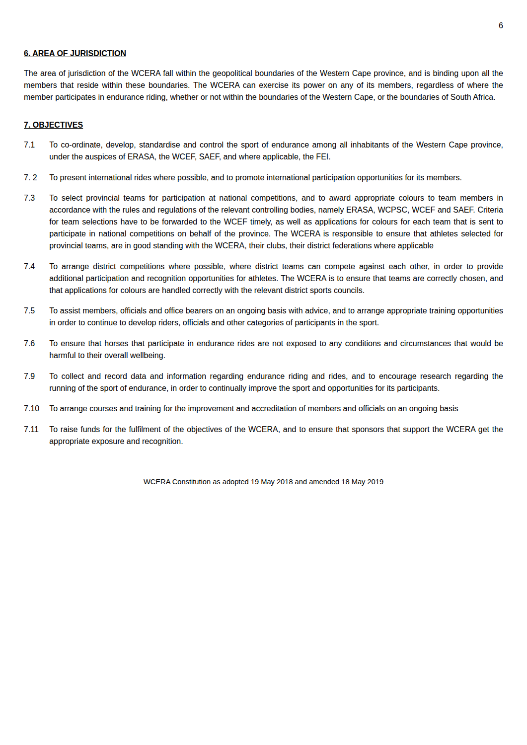6
6. AREA OF JURISDICTION
The area of jurisdiction of the WCERA fall within the geopolitical boundaries of the Western Cape province, and is binding upon all the members that reside within these boundaries. The WCERA can exercise its power on any of its members, regardless of where the member participates in endurance riding, whether or not within the boundaries of the Western Cape, or the boundaries of South Africa.
7. OBJECTIVES
7.1
To co-ordinate, develop, standardise and control the sport of endurance among all inhabitants of the Western Cape province, under the auspices of ERASA, the WCEF, SAEF, and where applicable, the FEI.
7. 2
To present international rides where possible, and to promote international participation opportunities for its members.
7.3
To select provincial teams for participation at national competitions, and to award appropriate colours to team members in accordance with the rules and regulations of the relevant controlling bodies, namely ERASA, WCPSC, WCEF and SAEF. Criteria for team selections have to be forwarded to the WCEF timely, as well as applications for colours for each team that is sent to participate in national competitions on behalf of the province. The WCERA is responsible to ensure that athletes selected for provincial teams, are in good standing with the WCERA, their clubs, their district federations where applicable
7.4
To arrange district competitions where possible, where district teams can compete against each other, in order to provide additional participation and recognition opportunities for athletes. The WCERA is to ensure that teams are correctly chosen, and that applications for colours are handled correctly with the relevant district sports councils.
7.5
To assist members, officials and office bearers on an ongoing basis with advice, and to arrange appropriate training opportunities in order to continue to develop riders, officials and other categories of participants in the sport.
7.6
To ensure that horses that participate in endurance rides are not exposed to any conditions and circumstances that would be harmful to their overall wellbeing.
7.9
To collect and record data and information regarding endurance riding and rides, and to encourage research regarding the running of the sport of endurance, in order to continually improve the sport and opportunities for its participants.
7.10
To arrange courses and training for the improvement and accreditation of members and officials on an ongoing basis
7.11
To raise funds for the fulfilment of the objectives of the WCERA, and to ensure that sponsors that support the WCERA get the appropriate exposure and recognition.
WCERA Constitution as adopted 19 May 2018 and amended 18 May 2019